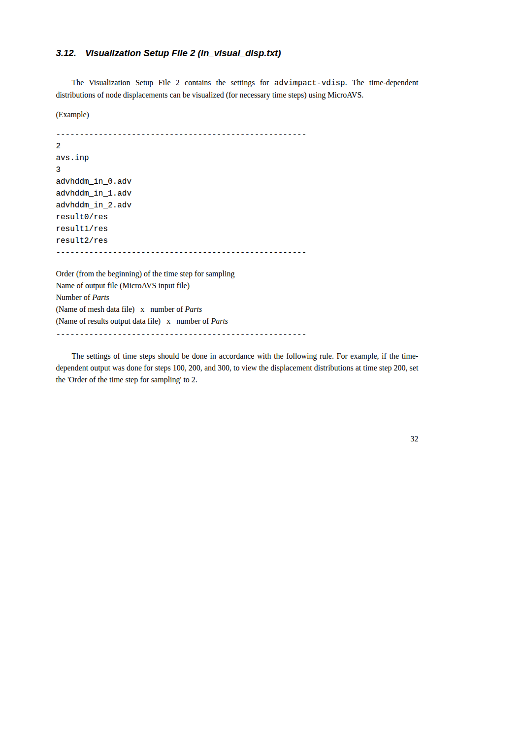3.12. Visualization Setup File 2 (in_visual_disp.txt)
The Visualization Setup File 2 contains the settings for advimpact-vdisp. The time-dependent distributions of node displacements can be visualized (for necessary time steps) using MicroAVS.
(Example)
-----------------------------------------------------
2
avs.inp
3
advhddm_in_0.adv
advhddm_in_1.adv
advhddm_in_2.adv
result0/res
result1/res
result2/res
-----------------------------------------------------
Order (from the beginning) of the time step for sampling
Name of output file (MicroAVS input file)
Number of Parts
(Name of mesh data file) x number of Parts
(Name of results output data file) x number of Parts
-----------------------------------------------------
The settings of time steps should be done in accordance with the following rule. For example, if the time-dependent output was done for steps 100, 200, and 300, to view the displacement distributions at time step 200, set the 'Order of the time step for sampling' to 2.
32